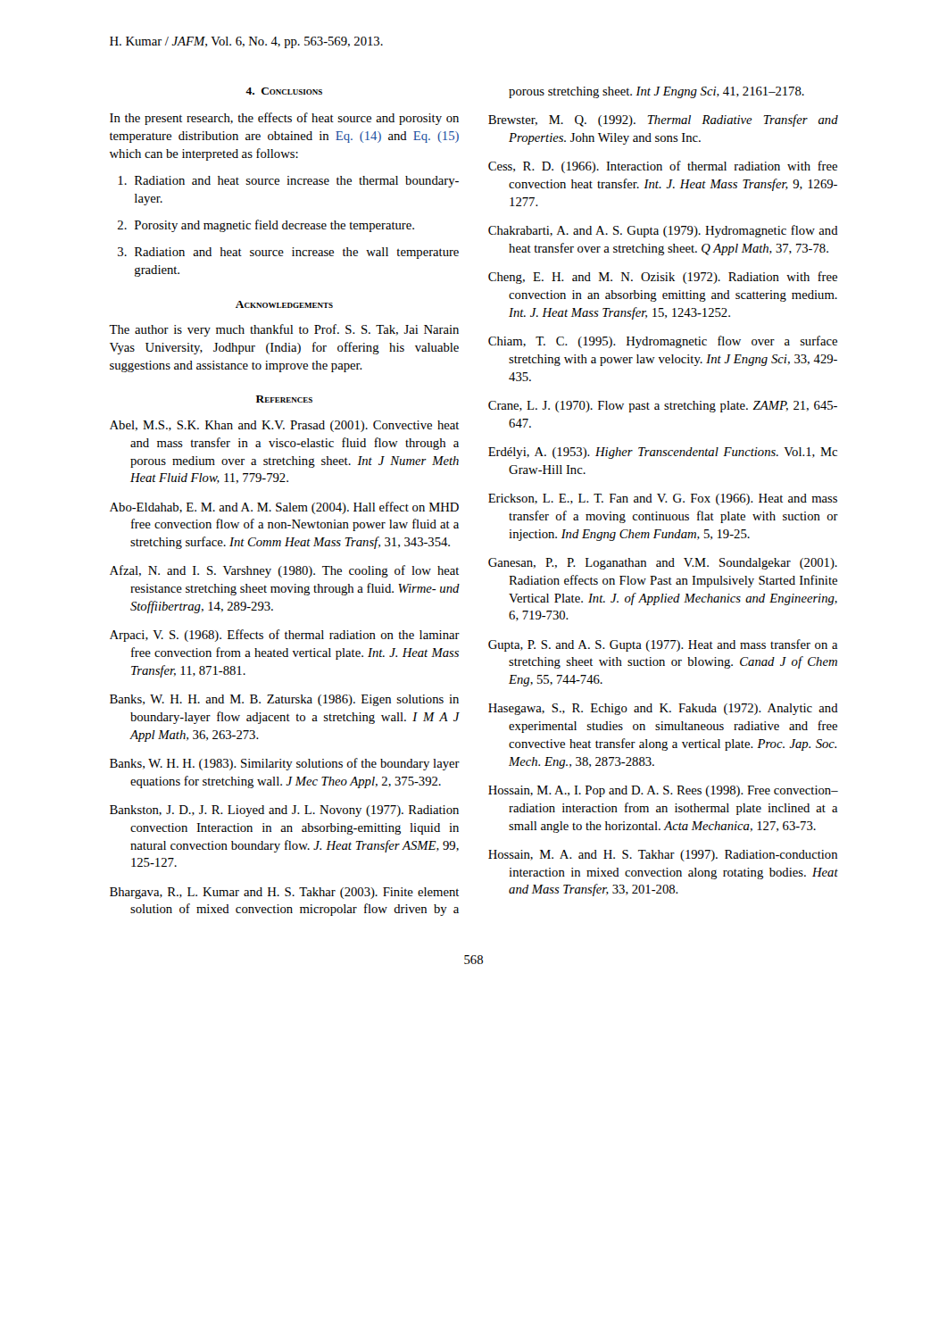H. Kumar / JAFM, Vol. 6, No. 4, pp. 563-569, 2013.
4. Conclusions
In the present research, the effects of heat source and porosity on temperature distribution are obtained in Eq. (14) and Eq. (15) which can be interpreted as follows:
Radiation and heat source increase the thermal boundary-layer.
Porosity and magnetic field decrease the temperature.
Radiation and heat source increase the wall temperature gradient.
Acknowledgements
The author is very much thankful to Prof. S. S. Tak, Jai Narain Vyas University, Jodhpur (India) for offering his valuable suggestions and assistance to improve the paper.
References
Abel, M.S., S.K. Khan and K.V. Prasad (2001). Convective heat and mass transfer in a visco-elastic fluid flow through a porous medium over a stretching sheet. Int J Numer Meth Heat Fluid Flow, 11, 779-792.
Abo-Eldahab, E. M. and A. M. Salem (2004). Hall effect on MHD free convection flow of a non-Newtonian power law fluid at a stretching surface. Int Comm Heat Mass Transf, 31, 343-354.
Afzal, N. and I. S. Varshney (1980). The cooling of low heat resistance stretching sheet moving through a fluid. Wirme- und Stoffiibertrag, 14, 289-293.
Arpaci, V. S. (1968). Effects of thermal radiation on the laminar free convection from a heated vertical plate. Int. J. Heat Mass Transfer, 11, 871-881.
Banks, W. H. H. and M. B. Zaturska (1986). Eigen solutions in boundary-layer flow adjacent to a stretching wall. I M A J Appl Math, 36, 263-273.
Banks, W. H. H. (1983). Similarity solutions of the boundary layer equations for stretching wall. J Mec Theo Appl, 2, 375-392.
Bankston, J. D., J. R. Lioyed and J. L. Novony (1977). Radiation convection Interaction in an absorbing-emitting liquid in natural convection boundary flow. J. Heat Transfer ASME, 99, 125-127.
Bhargava, R., L. Kumar and H. S. Takhar (2003). Finite element solution of mixed convection micropolar flow driven by a porous stretching sheet. Int J Engng Sci, 41, 2161–2178.
Brewster, M. Q. (1992). Thermal Radiative Transfer and Properties. John Wiley and sons Inc.
Cess, R. D. (1966). Interaction of thermal radiation with free convection heat transfer. Int. J. Heat Mass Transfer, 9, 1269-1277.
Chakrabarti, A. and A. S. Gupta (1979). Hydromagnetic flow and heat transfer over a stretching sheet. Q Appl Math, 37, 73-78.
Cheng, E. H. and M. N. Ozisik (1972). Radiation with free convection in an absorbing emitting and scattering medium. Int. J. Heat Mass Transfer, 15, 1243-1252.
Chiam, T. C. (1995). Hydromagnetic flow over a surface stretching with a power law velocity. Int J Engng Sci, 33, 429-435.
Crane, L. J. (1970). Flow past a stretching plate. ZAMP, 21, 645-647.
Erdélyi, A. (1953). Higher Transcendental Functions. Vol.1, Mc Graw-Hill Inc.
Erickson, L. E., L. T. Fan and V. G. Fox (1966). Heat and mass transfer of a moving continuous flat plate with suction or injection. Ind Engng Chem Fundam, 5, 19-25.
Ganesan, P., P. Loganathan and V.M. Soundalgekar (2001). Radiation effects on Flow Past an Impulsively Started Infinite Vertical Plate. Int. J. of Applied Mechanics and Engineering, 6, 719-730.
Gupta, P. S. and A. S. Gupta (1977). Heat and mass transfer on a stretching sheet with suction or blowing. Canad J of Chem Eng, 55, 744-746.
Hasegawa, S., R. Echigo and K. Fakuda (1972). Analytic and experimental studies on simultaneous radiative and free convective heat transfer along a vertical plate. Proc. Jap. Soc. Mech. Eng., 38, 2873-2883.
Hossain, M. A., I. Pop and D. A. S. Rees (1998). Free convection–radiation interaction from an isothermal plate inclined at a small angle to the horizontal. Acta Mechanica, 127, 63-73.
Hossain, M. A. and H. S. Takhar (1997). Radiation-conduction interaction in mixed convection along rotating bodies. Heat and Mass Transfer, 33, 201-208.
568